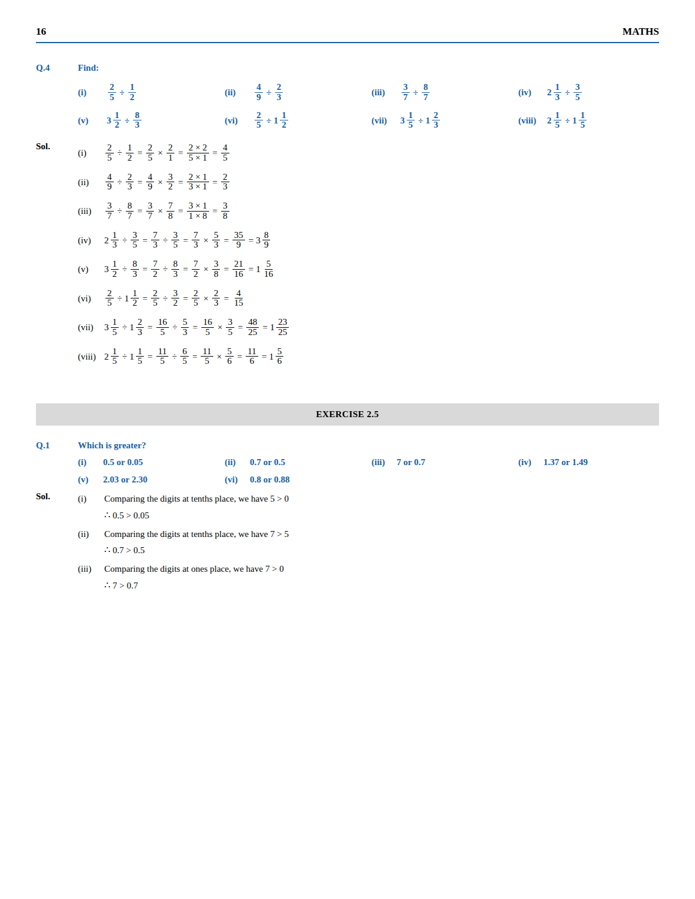16 MATHS
Q.4
Find:
(i) 25÷12
(ii) 49÷23
(iii) 37÷87
(iv) 213÷35
(v) 312÷83
(vi) 25÷112
(vii) 315÷123
(viii) 215÷115
Sol.
(i) 25÷12 = 25×21 = 2 × 25 × 1 = 45
(ii) 49÷23 = 49×32 = 2 × 13 × 1 = 23
(iii) 37÷87 = 37×78 = 3 × 11 × 8 = 38
(iv) 213÷35 = 73÷35 = 73×53 = 359 = 389
(v) 312÷83 = 72÷83 = 72×38 = 2116 = 1516
(vi) 25÷112 = 25÷32 = 25×23 = 415
(vii) 315÷123 = 165÷53 = 165×35 = 4825 = 12325
(viii) 215÷115 = 115÷65 = 115×56 = 116 = 156
EXERCISE 2.5
Q.1
Which is greater?
(i) 0.5 or 0.05
(ii) 0.7 or 0.5
(iii) 7 or 0.7
(iv) 1.37 or 1.49
(v) 2.03 or 2.30
(vi) 0.8 or 0.88
Sol.
(i) Comparing the digits at tenths place, we have 5 > 0
∴0.5 > 0.05
(ii) Comparing the digits at tenths place, we have 7 > 5
∴0.7 > 0.5
(iii) Comparing the digits at ones place, we have 7 > 0
∴7 > 0.7